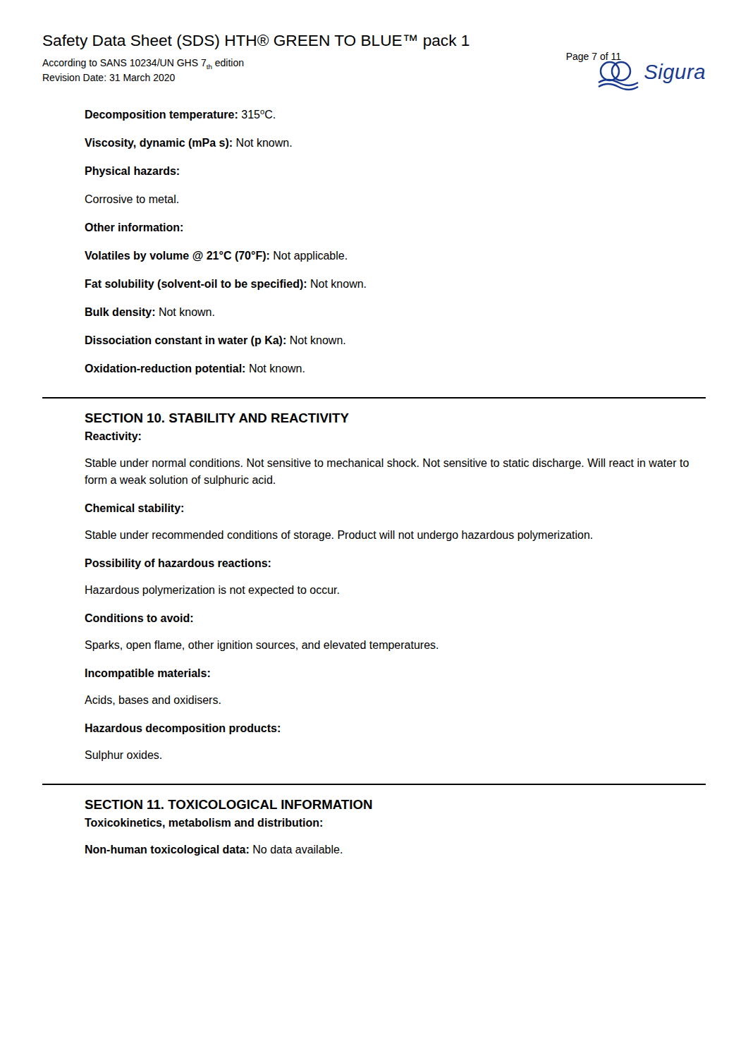Safety Data Sheet (SDS) HTH® GREEN TO BLUE™ pack 1
According to SANS 10234/UN GHS 7th edition
Revision Date: 31 March 2020
Page 7 of 11
Sigura
Decomposition temperature: 315oC.
Viscosity, dynamic (mPa s): Not known.
Physical hazards:
Corrosive to metal.
Other information:
Volatiles by volume @ 21°C (70°F): Not applicable.
Fat solubility (solvent-oil to be specified): Not known.
Bulk density: Not known.
Dissociation constant in water (p Ka): Not known.
Oxidation-reduction potential: Not known.
SECTION 10. STABILITY AND REACTIVITY
Reactivity:
Stable under normal conditions. Not sensitive to mechanical shock. Not sensitive to static discharge. Will react in water to form a weak solution of sulphuric acid.
Chemical stability:
Stable under recommended conditions of storage. Product will not undergo hazardous polymerization.
Possibility of hazardous reactions:
Hazardous polymerization is not expected to occur.
Conditions to avoid:
Sparks, open flame, other ignition sources, and elevated temperatures.
Incompatible materials:
Acids, bases and oxidisers.
Hazardous decomposition products:
Sulphur oxides.
SECTION 11. TOXICOLOGICAL INFORMATION
Toxicokinetics, metabolism and distribution:
Non-human toxicological data: No data available.